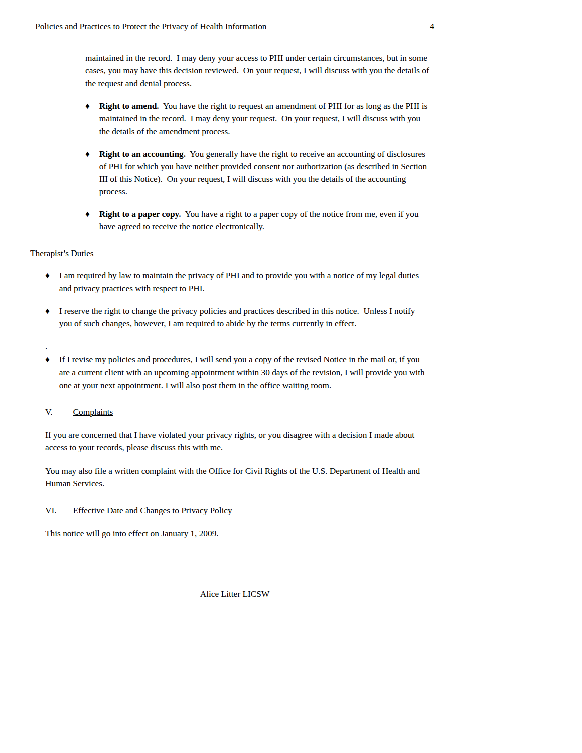Policies and Practices to Protect the Privacy of Health Information 4
maintained in the record. I may deny your access to PHI under certain circumstances, but in some cases, you may have this decision reviewed. On your request, I will discuss with you the details of the request and denial process.
Right to amend. You have the right to request an amendment of PHI for as long as the PHI is maintained in the record. I may deny your request. On your request, I will discuss with you the details of the amendment process.
Right to an accounting. You generally have the right to receive an accounting of disclosures of PHI for which you have neither provided consent nor authorization (as described in Section III of this Notice). On your request, I will discuss with you the details of the accounting process.
Right to a paper copy. You have a right to a paper copy of the notice from me, even if you have agreed to receive the notice electronically.
Therapist’s Duties
I am required by law to maintain the privacy of PHI and to provide you with a notice of my legal duties and privacy practices with respect to PHI.
I reserve the right to change the privacy policies and practices described in this notice. Unless I notify you of such changes, however, I am required to abide by the terms currently in effect.
.
If I revise my policies and procedures, I will send you a copy of the revised Notice in the mail or, if you are a current client with an upcoming appointment within 30 days of the revision, I will provide you with one at your next appointment. I will also post them in the office waiting room.
V. Complaints
If you are concerned that I have violated your privacy rights, or you disagree with a decision I made about access to your records, please discuss this with me.
You may also file a written complaint with the Office for Civil Rights of the U.S. Department of Health and Human Services.
VI. Effective Date and Changes to Privacy Policy
This notice will go into effect on January 1, 2009.
Alice Litter LICSW